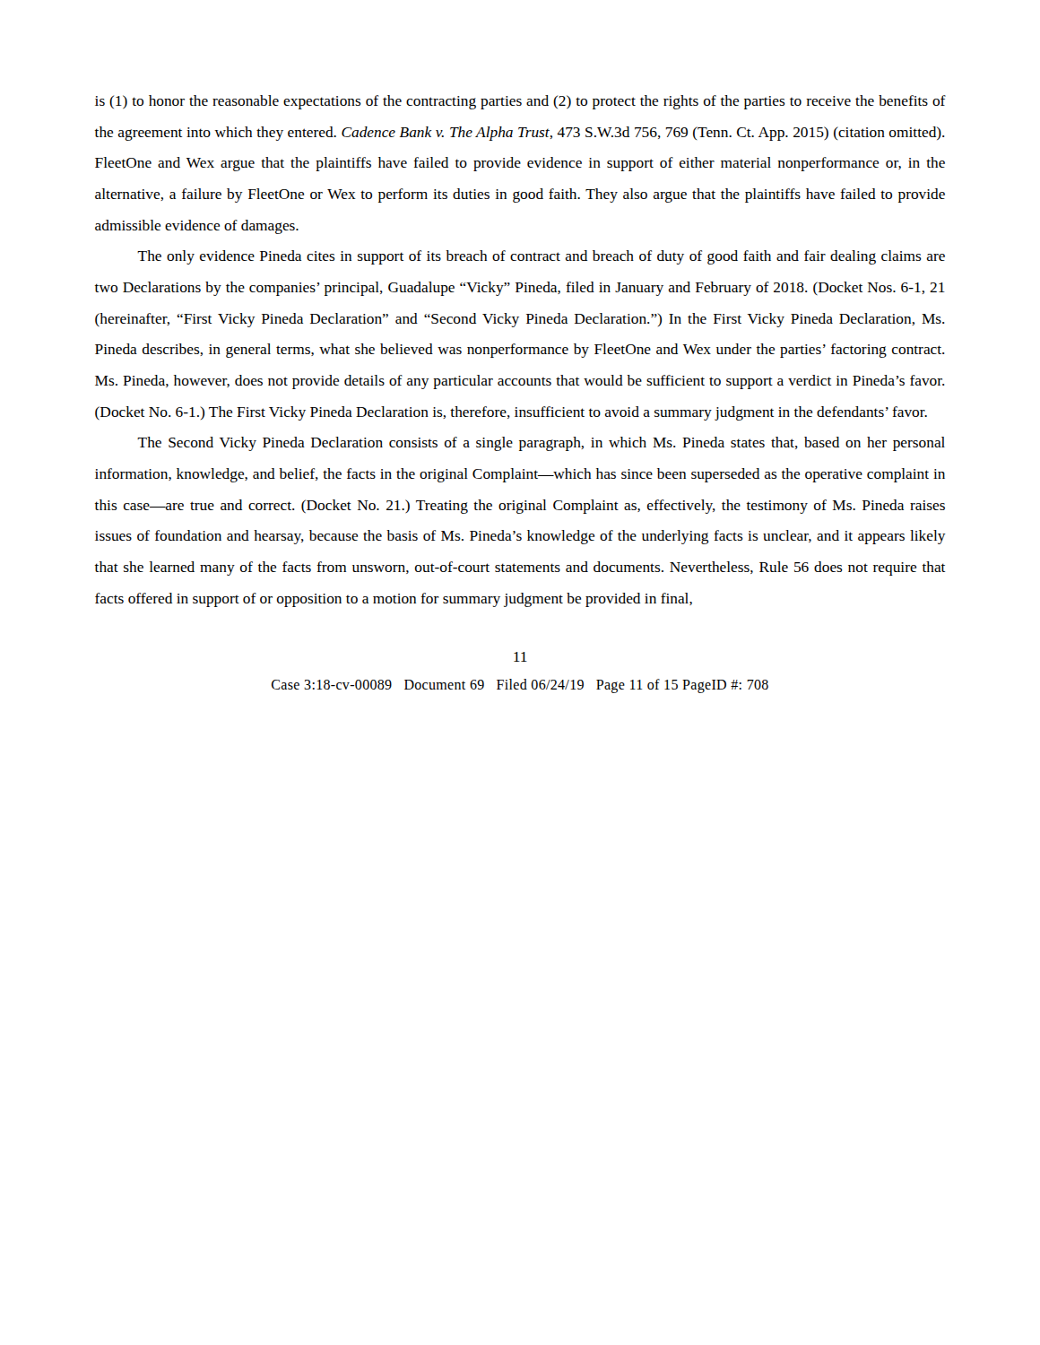is (1) to honor the reasonable expectations of the contracting parties and (2) to protect the rights of the parties to receive the benefits of the agreement into which they entered. Cadence Bank v. The Alpha Trust, 473 S.W.3d 756, 769 (Tenn. Ct. App. 2015) (citation omitted). FleetOne and Wex argue that the plaintiffs have failed to provide evidence in support of either material nonperformance or, in the alternative, a failure by FleetOne or Wex to perform its duties in good faith. They also argue that the plaintiffs have failed to provide admissible evidence of damages.
The only evidence Pineda cites in support of its breach of contract and breach of duty of good faith and fair dealing claims are two Declarations by the companies’ principal, Guadalupe “Vicky” Pineda, filed in January and February of 2018. (Docket Nos. 6-1, 21 (hereinafter, “First Vicky Pineda Declaration” and “Second Vicky Pineda Declaration.”) In the First Vicky Pineda Declaration, Ms. Pineda describes, in general terms, what she believed was nonperformance by FleetOne and Wex under the parties’ factoring contract. Ms. Pineda, however, does not provide details of any particular accounts that would be sufficient to support a verdict in Pineda’s favor. (Docket No. 6-1.) The First Vicky Pineda Declaration is, therefore, insufficient to avoid a summary judgment in the defendants’ favor.
The Second Vicky Pineda Declaration consists of a single paragraph, in which Ms. Pineda states that, based on her personal information, knowledge, and belief, the facts in the original Complaint—which has since been superseded as the operative complaint in this case—are true and correct. (Docket No. 21.) Treating the original Complaint as, effectively, the testimony of Ms. Pineda raises issues of foundation and hearsay, because the basis of Ms. Pineda’s knowledge of the underlying facts is unclear, and it appears likely that she learned many of the facts from unsworn, out-of-court statements and documents. Nevertheless, Rule 56 does not require that facts offered in support of or opposition to a motion for summary judgment be provided in final,
11
Case 3:18-cv-00089 Document 69 Filed 06/24/19 Page 11 of 15 PageID #: 708